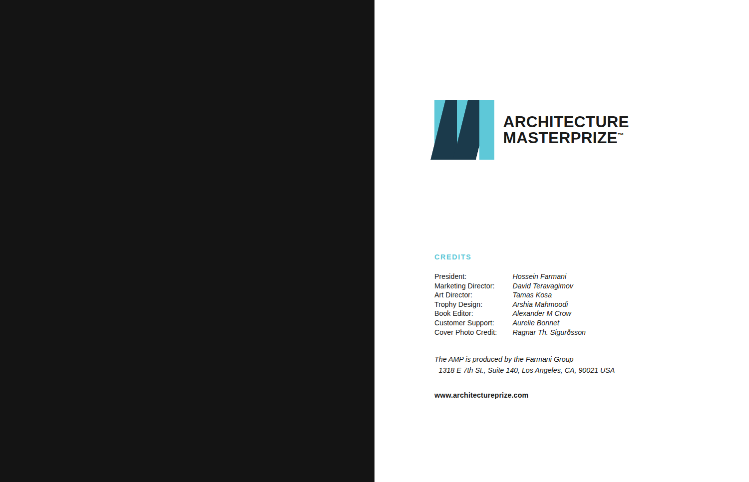Architecture
MasterPrize™
Credits
| President: | Hossein Farmani |
| Marketing Director: | David Teravagimov |
| Art Director: | Tamas Kosa |
| Trophy Design: | Arshia Mahmoodi |
| Book Editor: | Alexander M Crow |
| Customer Support: | Aurelie Bonnet |
| Cover Photo Credit: | Ragnar Th. Sigurðsson |
The AMP is produced by the Farmani Group 1318 E 7th St., Suite 140, Los Angeles, CA, 90021 USA
www.architectureprize.com